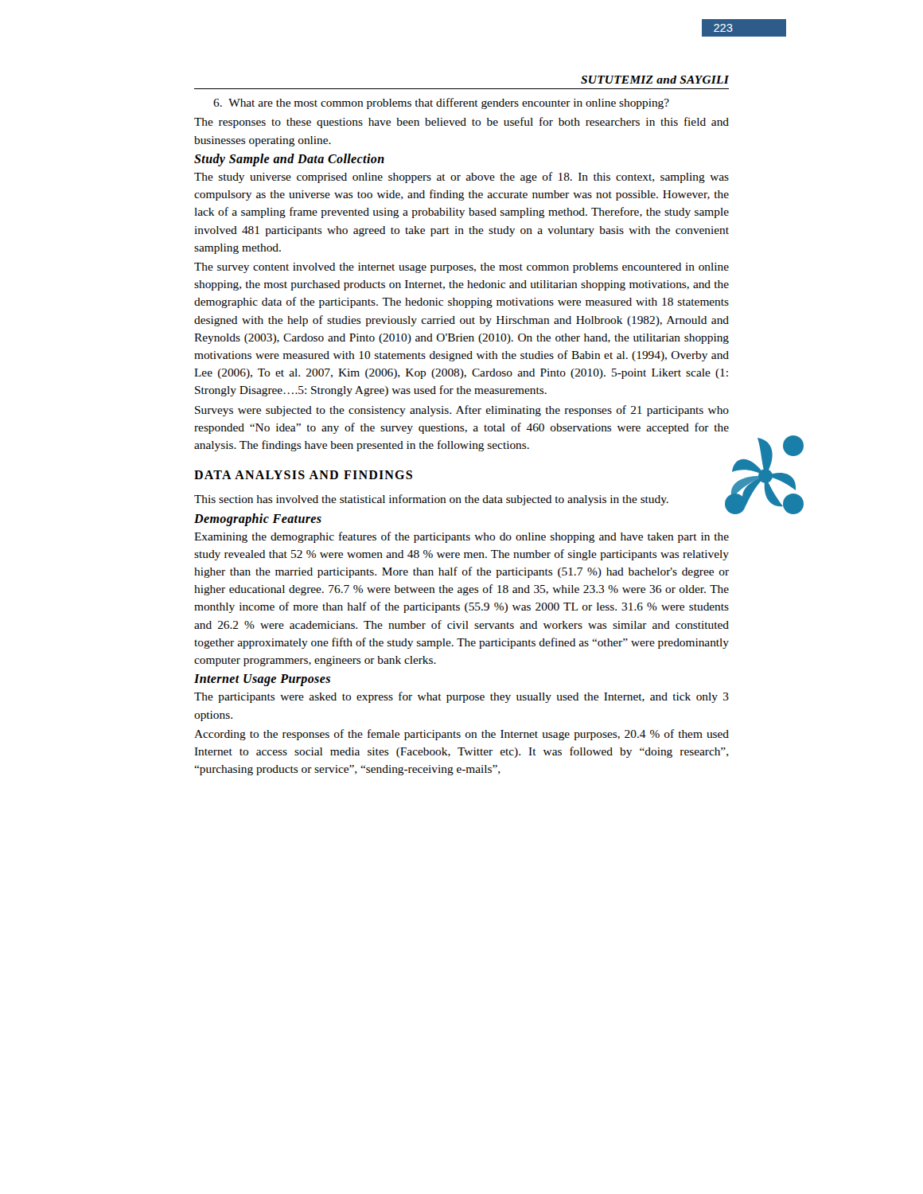223
SUTUTEMIZ and SAYGILI
6. What are the most common problems that different genders encounter in online shopping?
The responses to these questions have been believed to be useful for both researchers in this field and businesses operating online.
Study Sample and Data Collection
The study universe comprised online shoppers at or above the age of 18. In this context, sampling was compulsory as the universe was too wide, and finding the accurate number was not possible. However, the lack of a sampling frame prevented using a probability based sampling method. Therefore, the study sample involved 481 participants who agreed to take part in the study on a voluntary basis with the convenient sampling method.
The survey content involved the internet usage purposes, the most common problems encountered in online shopping, the most purchased products on Internet, the hedonic and utilitarian shopping motivations, and the demographic data of the participants. The hedonic shopping motivations were measured with 18 statements designed with the help of studies previously carried out by Hirschman and Holbrook (1982), Arnould and Reynolds (2003), Cardoso and Pinto (2010) and O'Brien (2010). On the other hand, the utilitarian shopping motivations were measured with 10 statements designed with the studies of Babin et al. (1994), Overby and Lee (2006), To et al. 2007, Kim (2006), Kop (2008), Cardoso and Pinto (2010). 5-point Likert scale (1: Strongly Disagree….5: Strongly Agree) was used for the measurements.
Surveys were subjected to the consistency analysis. After eliminating the responses of 21 participants who responded “No idea” to any of the survey questions, a total of 460 observations were accepted for the analysis. The findings have been presented in the following sections.
DATA ANALYSIS AND FINDINGS
This section has involved the statistical information on the data subjected to analysis in the study.
Demographic Features
Examining the demographic features of the participants who do online shopping and have taken part in the study revealed that 52 % were women and 48 % were men. The number of single participants was relatively higher than the married participants. More than half of the participants (51.7 %) had bachelor's degree or higher educational degree. 76.7 % were between the ages of 18 and 35, while 23.3 % were 36 or older. The monthly income of more than half of the participants (55.9 %) was 2000 TL or less. 31.6 % were students and 26.2 % were academicians. The number of civil servants and workers was similar and constituted together approximately one fifth of the study sample. The participants defined as “other” were predominantly computer programmers, engineers or bank clerks.
Internet Usage Purposes
The participants were asked to express for what purpose they usually used the Internet, and tick only 3 options.
According to the responses of the female participants on the Internet usage purposes, 20.4 % of them used Internet to access social media sites (Facebook, Twitter etc). It was followed by “doing research”, “purchasing products or service”, “sending-receiving e-mails”,